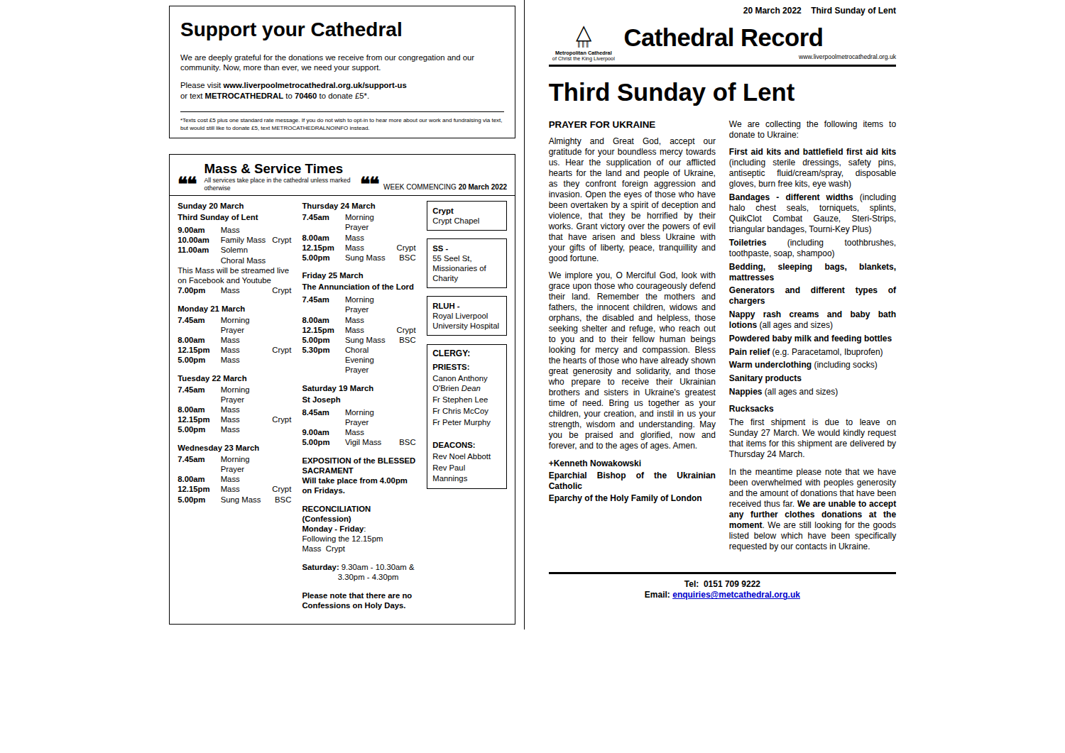Support your Cathedral
We are deeply grateful for the donations we receive from our congregation and our community. Now, more than ever, we need your support.
Please visit www.liverpoolmetrocathedral.org.uk/support-us
or text METROCATHEDRAL to 70460 to donate £5*.
*Texts cost £5 plus one standard rate message. If you do not wish to opt-in to hear more about our work and fundraising via text, but would still like to donate £5, text METROCATHEDRALNOINFO instead.
❝❝
Mass & Service Times
All services take place in the cathedral unless marked otherwise
❝❝
WEEK COMMENCING 20 March 2022
Sunday 20 March
Third Sunday of Lent
| 9.00am | Mass | |
| 10.00am | Family Mass | Crypt |
| 11.00am | Solemn Choral Mass | |
| This Mass will be streamed live on Facebook and Youtube |
| 7.00pm | Mass | Crypt |
Monday 21 March
| 7.45am | Morning Prayer | |
| 8.00am | Mass | |
| 12.15pm | Mass | Crypt |
| 5.00pm | Mass | |
Tuesday 22 March
| 7.45am | Morning Prayer | |
| 8.00am | Mass | |
| 12.15pm | Mass | Crypt |
| 5.00pm | Mass | |
Wednesday 23 March
| 7.45am | Morning Prayer | |
| 8.00am | Mass | |
| 12.15pm | Mass | Crypt |
| 5.00pm | Sung Mass | BSC |
Thursday 24 March
| 7.45am | Morning Prayer | |
| 8.00am | Mass | |
| 12.15pm | Mass | Crypt |
| 5.00pm | Sung Mass | BSC |
Friday 25 March
The Annunciation of the Lord
| 7.45am | Morning Prayer | |
| 8.00am | Mass | |
| 12.15pm | Mass | Crypt |
| 5.00pm | Sung Mass | BSC |
| 5.30pm | Choral Evening Prayer | |
Saturday 19 March
St Joseph
| 8.45am | Morning Prayer | |
| 9.00am | Mass | |
| 5.00pm | Vigil Mass | BSC |
EXPOSITION of the BLESSED SACRAMENT
Will take place from 4.00pm on Fridays.
RECONCILIATION (Confession)
Monday - Friday:
Following the 12.15pm Mass Crypt
Saturday: 9.30am - 10.30am &
3.30pm - 4.30pm
Please note that there are no Confessions on Holy Days.
Crypt
Crypt Chapel
SS -
55 Seel St,
Missionaries of Charity
RLUH -
Royal Liverpool University Hospital
CLERGY:
PRIESTS:
Canon Anthony O'Brien Dean
Fr Stephen Lee
Fr Chris McCoy
Fr Peter Murphy
DEACONS:
Rev Noel Abbott
Rev Paul Mannings
20 March 2022 Third Sunday of Lent
△
∥∥∥ Metropolitan Cathedral of Christ the King Liverpool
Cathedral Record
www.liverpoolmetrocathedral.org.uk
Third Sunday of Lent
PRAYER FOR UKRAINE
Almighty and Great God, accept our gratitude for your boundless mercy towards us. Hear the supplication of our afflicted hearts for the land and people of Ukraine, as they confront foreign aggression and invasion. Open the eyes of those who have been overtaken by a spirit of deception and violence, that they be horrified by their works. Grant victory over the powers of evil that have arisen and bless Ukraine with your gifts of liberty, peace, tranquillity and good fortune.
We implore you, O Merciful God, look with grace upon those who courageously defend their land. Remember the mothers and fathers, the innocent children, widows and orphans, the disabled and helpless, those seeking shelter and refuge, who reach out to you and to their fellow human beings looking for mercy and compassion. Bless the hearts of those who have already shown great generosity and solidarity, and those who prepare to receive their Ukrainian brothers and sisters in Ukraine's greatest time of need. Bring us together as your children, your creation, and instil in us your strength, wisdom and understanding. May you be praised and glorified, now and forever, and to the ages of ages. Amen.
+Kenneth Nowakowski
Eparchial Bishop of the Ukrainian Catholic
Eparchy of the Holy Family of London
We are collecting the following items to donate to Ukraine:
First aid kits and battlefield first aid kits (including sterile dressings, safety pins, antiseptic fluid/cream/spray, disposable gloves, burn free kits, eye wash)
Bandages - different widths (including halo chest seals, torniquets, splints, QuikClot Combat Gauze, Steri-Strips, triangular bandages, Tourni-Key Plus)
Toiletries (including toothbrushes, toothpaste, soap, shampoo)
Bedding, sleeping bags, blankets, mattresses
Generators and different types of chargers
Nappy rash creams and baby bath lotions (all ages and sizes)
Powdered baby milk and feeding bottles
Pain relief (e.g. Paracetamol, Ibuprofen)
Warm underclothing (including socks)
Sanitary products
Nappies (all ages and sizes)
Rucksacks
The first shipment is due to leave on Sunday 27 March. We would kindly request that items for this shipment are delivered by Thursday 24 March.
In the meantime please note that we have been overwhelmed with peoples generosity and the amount of donations that have been received thus far. We are unable to accept any further clothes donations at the moment. We are still looking for the goods listed below which have been specifically requested by our contacts in Ukraine.
Tel: 0151 709 9222
Email: enquiries@metcathedral.org.uk